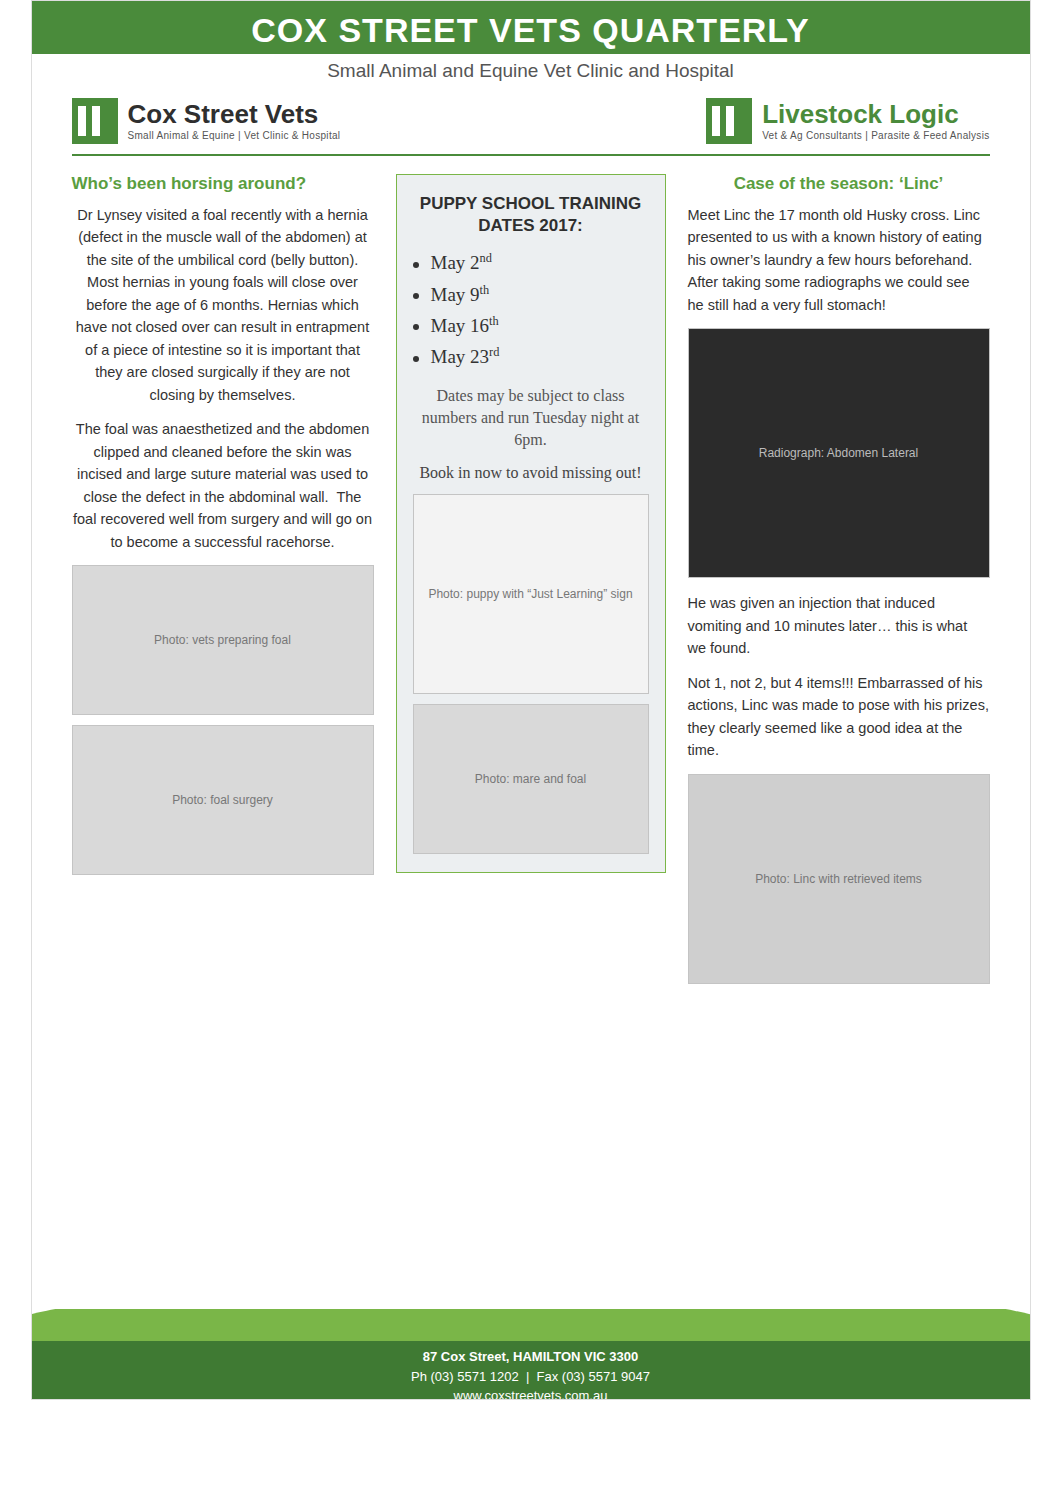COX STREET VETS QUARTERLY
Small Animal and Equine Vet Clinic and Hospital
Cox Street Vets
Small Animal & Equine | Vet Clinic & Hospital
Livestock Logic
Vet & Ag Consultants | Parasite & Feed Analysis
Who’s been horsing around?
Dr Lynsey visited a foal recently with a hernia (defect in the muscle wall of the abdomen) at the site of the umbilical cord (belly button). Most hernias in young foals will close over before the age of 6 months. Hernias which have not closed over can result in entrapment of a piece of intestine so it is important that they are closed surgically if they are not closing by themselves.
The foal was anaesthetized and the abdomen clipped and cleaned before the skin was incised and large suture material was used to close the defect in the abdominal wall. The foal recovered well from surgery and will go on to become a successful racehorse.
Photo: vets preparing foal
Photo: foal surgery
PUPPY SCHOOL TRAINING DATES 2017:
May 2nd
May 9th
May 16th
May 23rd
Dates may be subject to class numbers and run Tuesday night at 6pm.
Book in now to avoid missing out!
Photo: puppy with “Just Learning” sign
Photo: mare and foal
Case of the season: ‘Linc’
Meet Linc the 17 month old Husky cross. Linc presented to us with a known history of eating his owner’s laundry a few hours beforehand. After taking some radiographs we could see he still had a very full stomach!
Radiograph: Abdomen Lateral
He was given an injection that induced vomiting and 10 minutes later… this is what we found.
Not 1, not 2, but 4 items!!! Embarrassed of his actions, Linc was made to pose with his prizes, they clearly seemed like a good idea at the time.
Photo: Linc with retrieved items
87 Cox Street, HAMILTON VIC 3300
Ph (03) 5571 1202 | Fax (03) 5571 9047
www.coxstreetvets.com.au